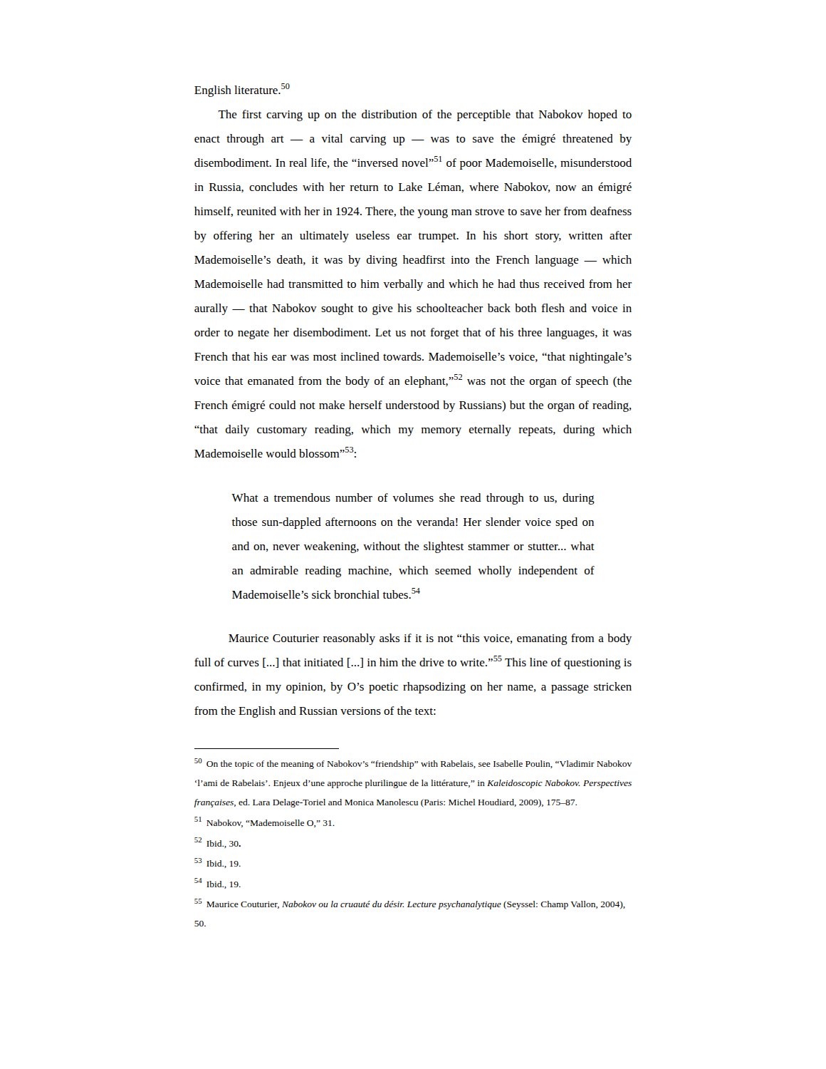English literature.50
The first carving up on the distribution of the perceptible that Nabokov hoped to enact through art — a vital carving up — was to save the émigré threatened by disembodiment. In real life, the “inversed novel”51 of poor Mademoiselle, misunderstood in Russia, concludes with her return to Lake Léman, where Nabokov, now an émigré himself, reunited with her in 1924. There, the young man strove to save her from deafness by offering her an ultimately useless ear trumpet. In his short story, written after Mademoiselle’s death, it was by diving headfirst into the French language — which Mademoiselle had transmitted to him verbally and which he had thus received from her aurally — that Nabokov sought to give his schoolteacher back both flesh and voice in order to negate her disembodiment. Let us not forget that of his three languages, it was French that his ear was most inclined towards. Mademoiselle’s voice, “that nightingale’s voice that emanated from the body of an elephant,”52 was not the organ of speech (the French émigré could not make herself understood by Russians) but the organ of reading, “that daily customary reading, which my memory eternally repeats, during which Mademoiselle would blossom”53:
What a tremendous number of volumes she read through to us, during those sun-dappled afternoons on the veranda! Her slender voice sped on and on, never weakening, without the slightest stammer or stutter... what an admirable reading machine, which seemed wholly independent of Mademoiselle’s sick bronchial tubes.54
Maurice Couturier reasonably asks if it is not “this voice, emanating from a body full of curves [...] that initiated [...] in him the drive to write.”55 This line of questioning is confirmed, in my opinion, by O’s poetic rhapsodizing on her name, a passage stricken from the English and Russian versions of the text:
50 On the topic of the meaning of Nabokov’s “friendship” with Rabelais, see Isabelle Poulin, “Vladimir Nabokov ‘l’ami de Rabelais’. Enjeux d’une approche plurilingue de la littérature,” in Kaleidoscopic Nabokov. Perspectives françaises, ed. Lara Delage-Toriel and Monica Manolescu (Paris: Michel Houdiard, 2009), 175–87.
51 Nabokov, “Mademoiselle O,” 31.
52 Ibid., 30.
53 Ibid., 19.
54 Ibid., 19.
55 Maurice Couturier, Nabokov ou la cruauté du désir. Lecture psychanalytique (Seyssel: Champ Vallon, 2004), 50.